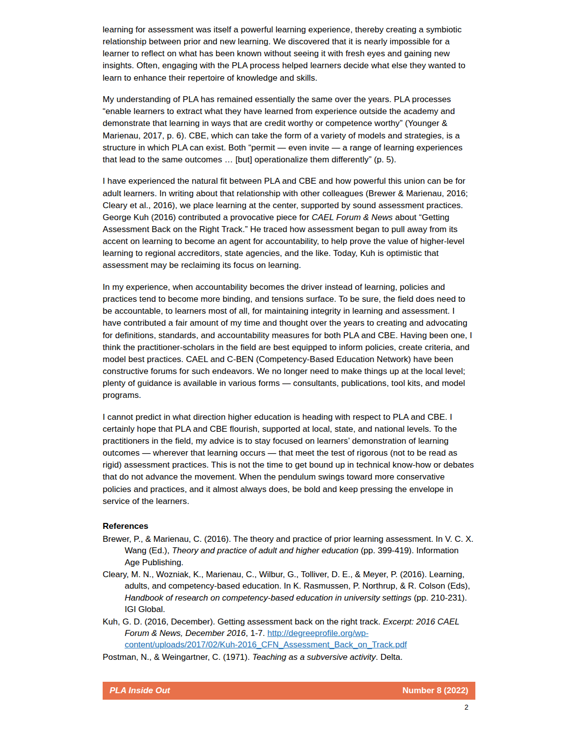learning for assessment was itself a powerful learning experience, thereby creating a symbiotic relationship between prior and new learning. We discovered that it is nearly impossible for a learner to reflect on what has been known without seeing it with fresh eyes and gaining new insights. Often, engaging with the PLA process helped learners decide what else they wanted to learn to enhance their repertoire of knowledge and skills.
My understanding of PLA has remained essentially the same over the years. PLA processes “enable learners to extract what they have learned from experience outside the academy and demonstrate that learning in ways that are credit worthy or competence worthy” (Younger & Marienau, 2017, p. 6). CBE, which can take the form of a variety of models and strategies, is a structure in which PLA can exist. Both “permit — even invite — a range of learning experiences that lead to the same outcomes … [but] operationalize them differently” (p. 5).
I have experienced the natural fit between PLA and CBE and how powerful this union can be for adult learners. In writing about that relationship with other colleagues (Brewer & Marienau, 2016; Cleary et al., 2016), we place learning at the center, supported by sound assessment practices. George Kuh (2016) contributed a provocative piece for CAEL Forum & News about “Getting Assessment Back on the Right Track.” He traced how assessment began to pull away from its accent on learning to become an agent for accountability, to help prove the value of higher-level learning to regional accreditors, state agencies, and the like. Today, Kuh is optimistic that assessment may be reclaiming its focus on learning.
In my experience, when accountability becomes the driver instead of learning, policies and practices tend to become more binding, and tensions surface. To be sure, the field does need to be accountable, to learners most of all, for maintaining integrity in learning and assessment. I have contributed a fair amount of my time and thought over the years to creating and advocating for definitions, standards, and accountability measures for both PLA and CBE. Having been one, I think the practitioner-scholars in the field are best equipped to inform policies, create criteria, and model best practices. CAEL and C-BEN (Competency-Based Education Network) have been constructive forums for such endeavors. We no longer need to make things up at the local level; plenty of guidance is available in various forms — consultants, publications, tool kits, and model programs.
I cannot predict in what direction higher education is heading with respect to PLA and CBE. I certainly hope that PLA and CBE flourish, supported at local, state, and national levels. To the practitioners in the field, my advice is to stay focused on learners’ demonstration of learning outcomes — wherever that learning occurs — that meet the test of rigorous (not to be read as rigid) assessment practices. This is not the time to get bound up in technical know-how or debates that do not advance the movement. When the pendulum swings toward more conservative policies and practices, and it almost always does, be bold and keep pressing the envelope in service of the learners.
References
Brewer, P., & Marienau, C. (2016). The theory and practice of prior learning assessment. In V. C. X. Wang (Ed.), Theory and practice of adult and higher education (pp. 399-419). Information Age Publishing.
Cleary, M. N., Wozniak, K., Marienau, C., Wilbur, G., Tolliver, D. E., & Meyer, P. (2016). Learning, adults, and competency-based education. In K. Rasmussen, P. Northrup, & R. Colson (Eds), Handbook of research on competency-based education in university settings (pp. 210-231). IGI Global.
Kuh, G. D. (2016, December). Getting assessment back on the right track. Excerpt: 2016 CAEL Forum & News, December 2016, 1-7. http://degreeprofile.org/wp-content/uploads/2017/02/Kuh-2016_CFN_Assessment_Back_on_Track.pdf
Postman, N., & Weingartner, C. (1971). Teaching as a subversive activity. Delta.
PLA Inside Out Number 8 (2022)
2